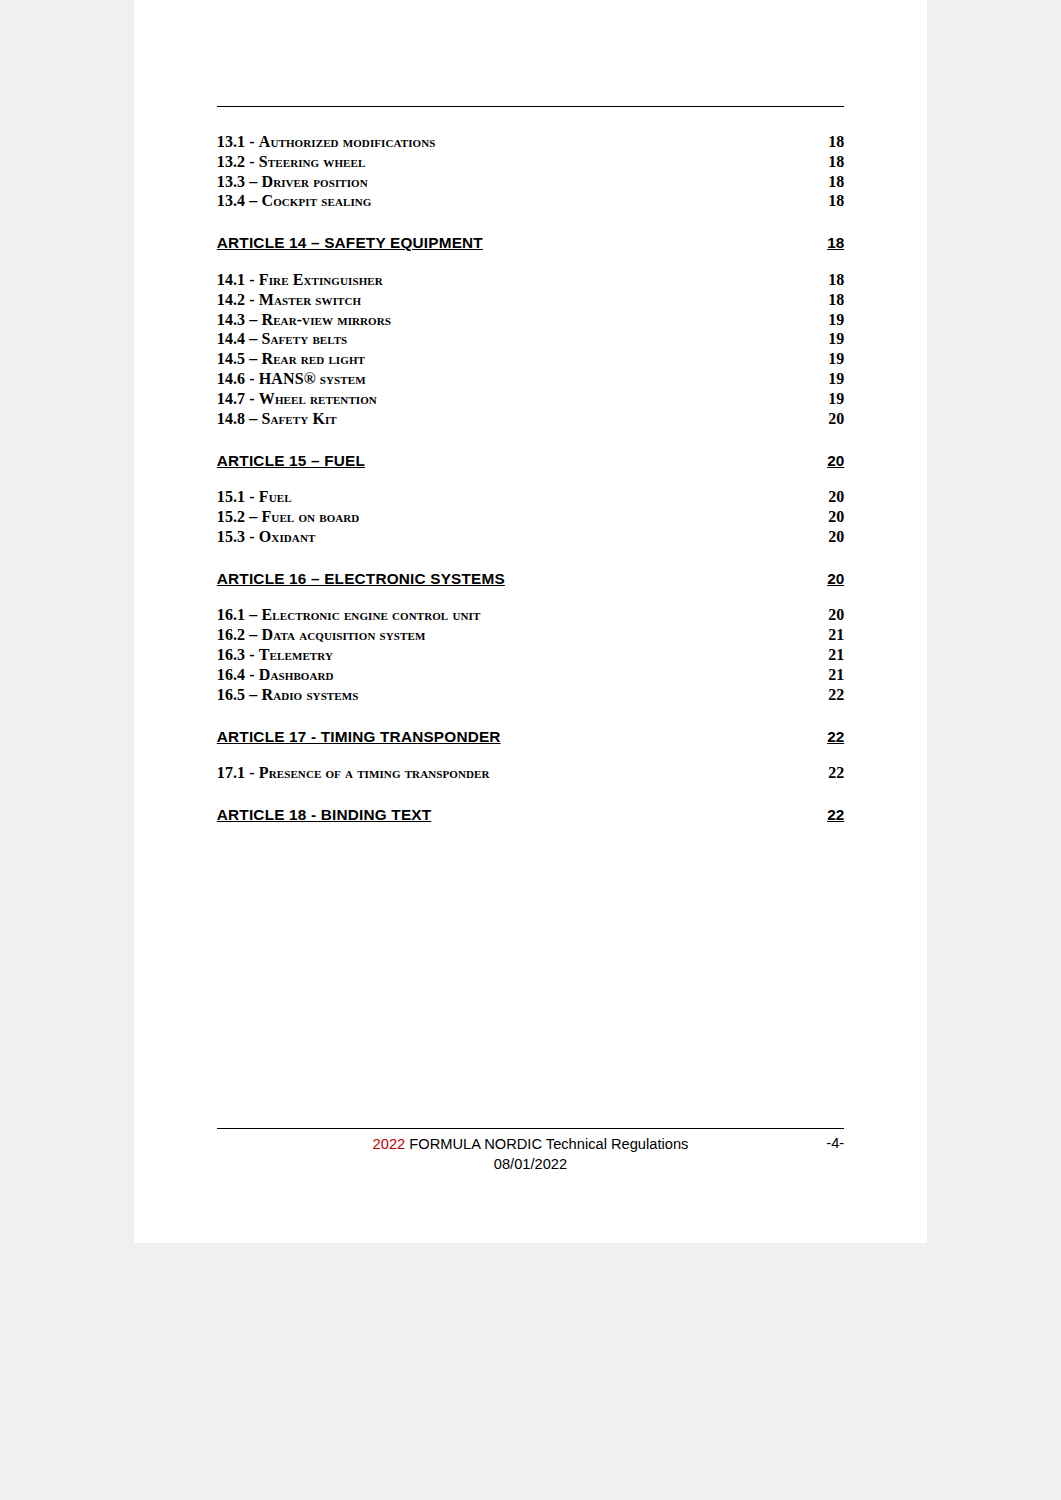| 13.1 - Authorized modifications | 18 |
| 13.2 - Steering wheel | 18 |
| 13.3 – Driver position | 18 |
| 13.4 – Cockpit sealing | 18 |
| ARTICLE 14 – SAFETY EQUIPMENT | 18 |
| 14.1 - Fire Extinguisher | 18 |
| 14.2 - Master switch | 18 |
| 14.3 – Rear-view mirrors | 19 |
| 14.4 – Safety belts | 19 |
| 14.5 – Rear red light | 19 |
| 14.6 - HANS® system | 19 |
| 14.7 - Wheel retention | 19 |
| 14.8 – Safety Kit | 20 |
| ARTICLE 15 – FUEL | 20 |
| 15.1 - Fuel | 20 |
| 15.2 – Fuel on board | 20 |
| 15.3 - Oxidant | 20 |
| ARTICLE 16 – ELECTRONIC SYSTEMS | 20 |
| 16.1 – Electronic engine control unit | 20 |
| 16.2 – Data acquisition system | 21 |
| 16.3 - Telemetry | 21 |
| 16.4 - Dashboard | 21 |
| 16.5 – Radio systems | 22 |
| ARTICLE 17 - TIMING TRANSPONDER | 22 |
| 17.1 - Presence of a timing transponder | 22 |
| ARTICLE 18 - BINDING TEXT | 22 |
-4-
2022 FORMULA NORDIC Technical Regulations
08/01/2022